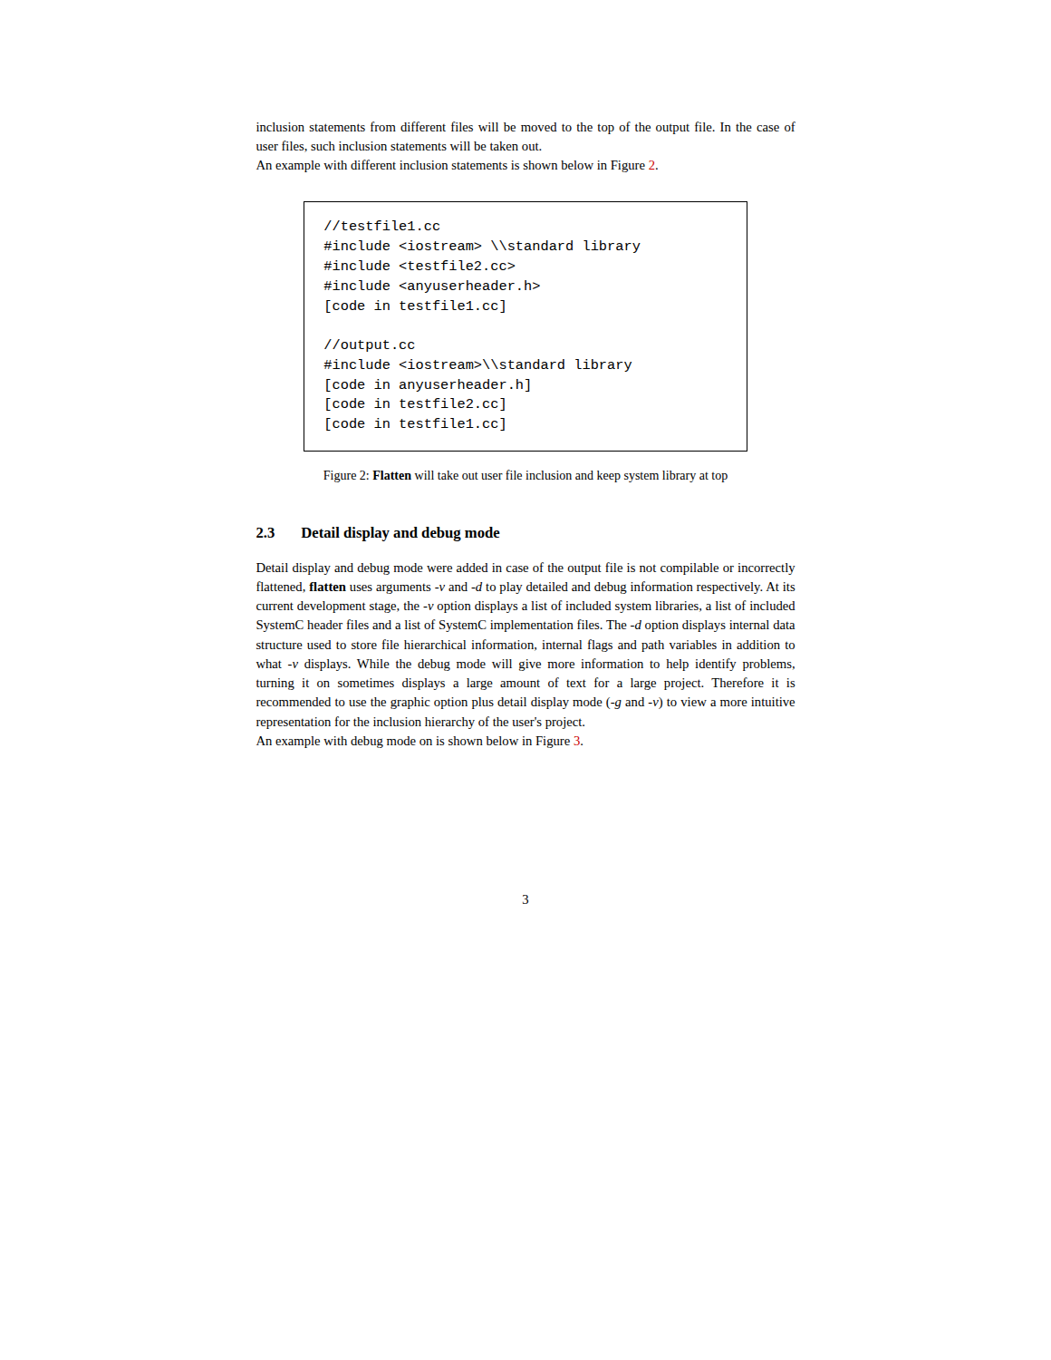inclusion statements from different files will be moved to the top of the output file. In the case of user files, such inclusion statements will be taken out.
An example with different inclusion statements is shown below in Figure 2.
//testfile1.cc #include <iostream> \\standard library #include <testfile2.cc> #include <anyuserheader.h> [code in testfile1.cc] //output.cc #include <iostream>\\standard library [code in anyuserheader.h] [code in testfile2.cc] [code in testfile1.cc]
Figure 2: Flatten will take out user file inclusion and keep system library at top
2.3 Detail display and debug mode
Detail display and debug mode were added in case of the output file is not compilable or incorrectly flattened, flatten uses arguments -v and -d to play detailed and debug information respectively. At its current development stage, the -v option displays a list of included system libraries, a list of included SystemC header files and a list of SystemC implementation files. The -d option displays internal data structure used to store file hierarchical information, internal flags and path variables in addition to what -v displays. While the debug mode will give more information to help identify problems, turning it on sometimes displays a large amount of text for a large project. Therefore it is recommended to use the graphic option plus detail display mode (-g and -v) to view a more intuitive representation for the inclusion hierarchy of the user's project.
An example with debug mode on is shown below in Figure 3.
3